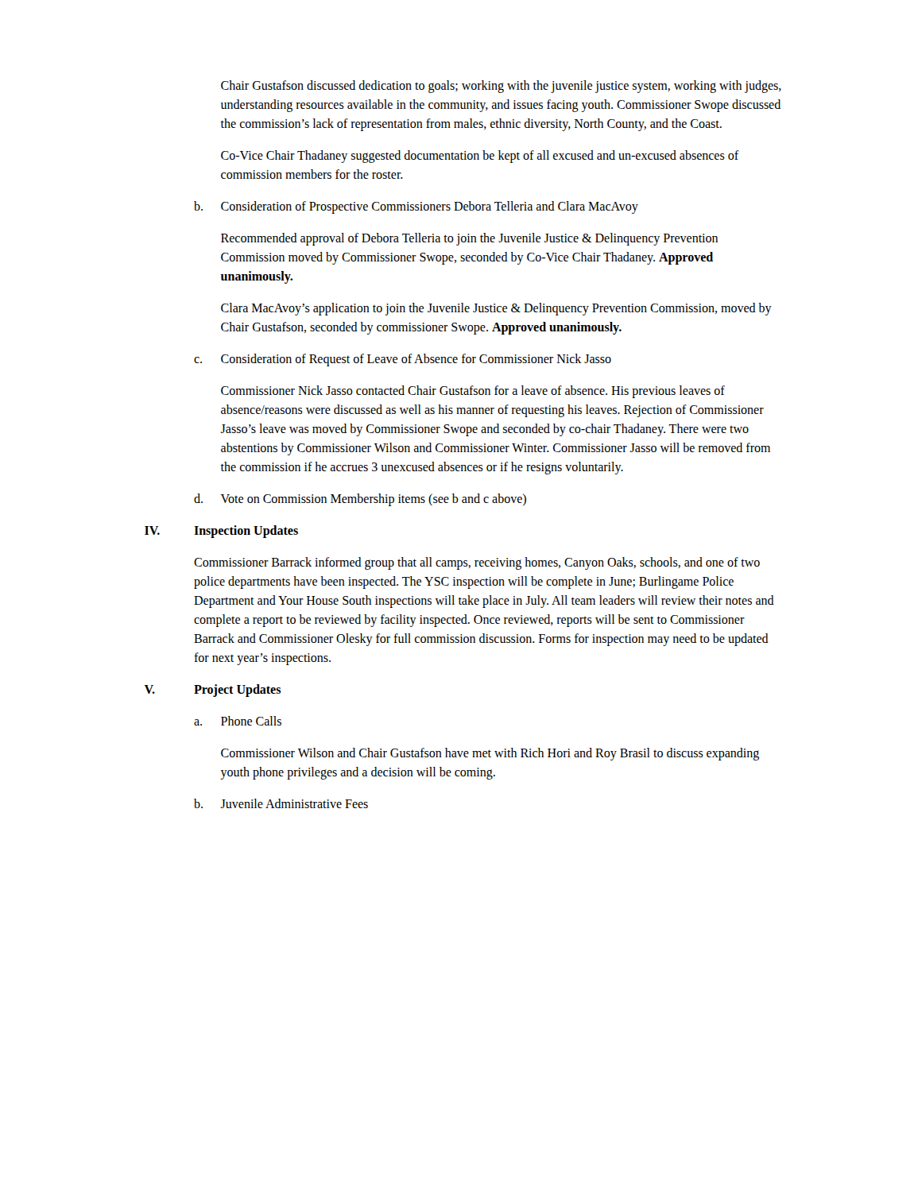Chair Gustafson discussed dedication to goals; working with the juvenile justice system, working with judges, understanding resources available in the community, and issues facing youth. Commissioner Swope discussed the commission’s lack of representation from males, ethnic diversity, North County, and the Coast.
Co-Vice Chair Thadaney suggested documentation be kept of all excused and un-excused absences of commission members for the roster.
b.
Consideration of Prospective Commissioners Debora Telleria and Clara MacAvoy
Recommended approval of Debora Telleria to join the Juvenile Justice & Delinquency Prevention Commission moved by Commissioner Swope, seconded by Co-Vice Chair Thadaney. Approved unanimously.
Clara MacAvoy’s application to join the Juvenile Justice & Delinquency Prevention Commission, moved by Chair Gustafson, seconded by commissioner Swope. Approved unanimously.
c.
Consideration of Request of Leave of Absence for Commissioner Nick Jasso
Commissioner Nick Jasso contacted Chair Gustafson for a leave of absence. His previous leaves of absence/reasons were discussed as well as his manner of requesting his leaves. Rejection of Commissioner Jasso’s leave was moved by Commissioner Swope and seconded by co-chair Thadaney. There were two abstentions by Commissioner Wilson and Commissioner Winter. Commissioner Jasso will be removed from the commission if he accrues 3 unexcused absences or if he resigns voluntarily.
d.
Vote on Commission Membership items (see b and c above)
IV.
Inspection Updates
Commissioner Barrack informed group that all camps, receiving homes, Canyon Oaks, schools, and one of two police departments have been inspected. The YSC inspection will be complete in June; Burlingame Police Department and Your House South inspections will take place in July. All team leaders will review their notes and complete a report to be reviewed by facility inspected. Once reviewed, reports will be sent to Commissioner Barrack and Commissioner Olesky for full commission discussion. Forms for inspection may need to be updated for next year’s inspections.
V.
Project Updates
a.
Phone Calls
Commissioner Wilson and Chair Gustafson have met with Rich Hori and Roy Brasil to discuss expanding youth phone privileges and a decision will be coming.
b.
Juvenile Administrative Fees